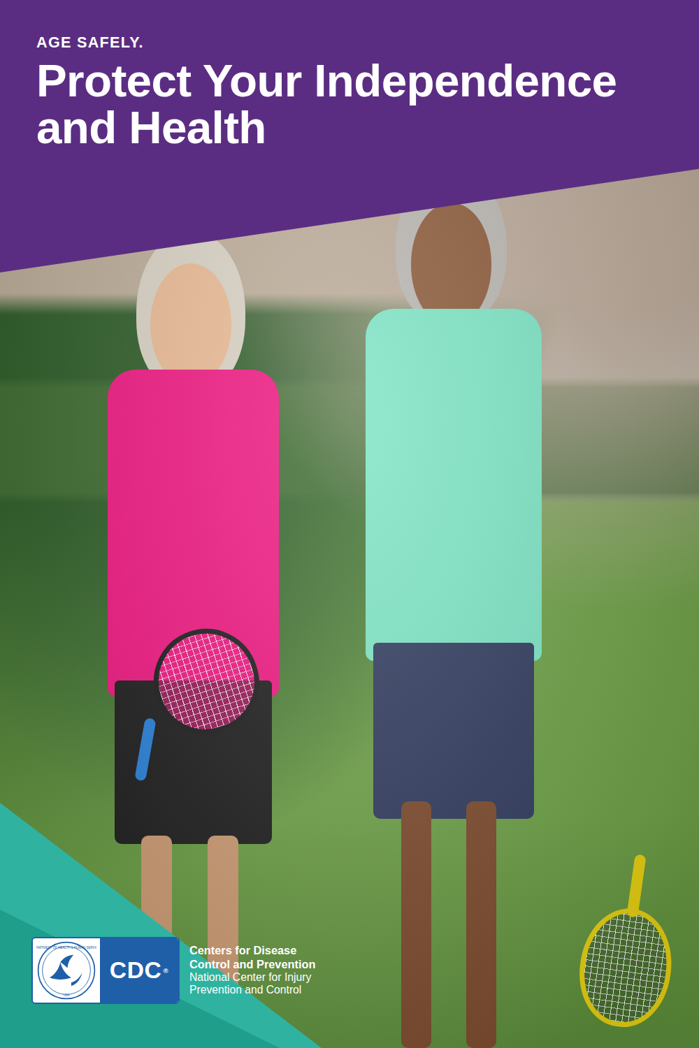Age Safely.
Protect Your Independence and Health
DEPARTMENT OF HEALTH & HUMAN SERVICES USA
CDC®
Centers for Disease
Control and Prevention
National Center for Injury
Prevention and Control